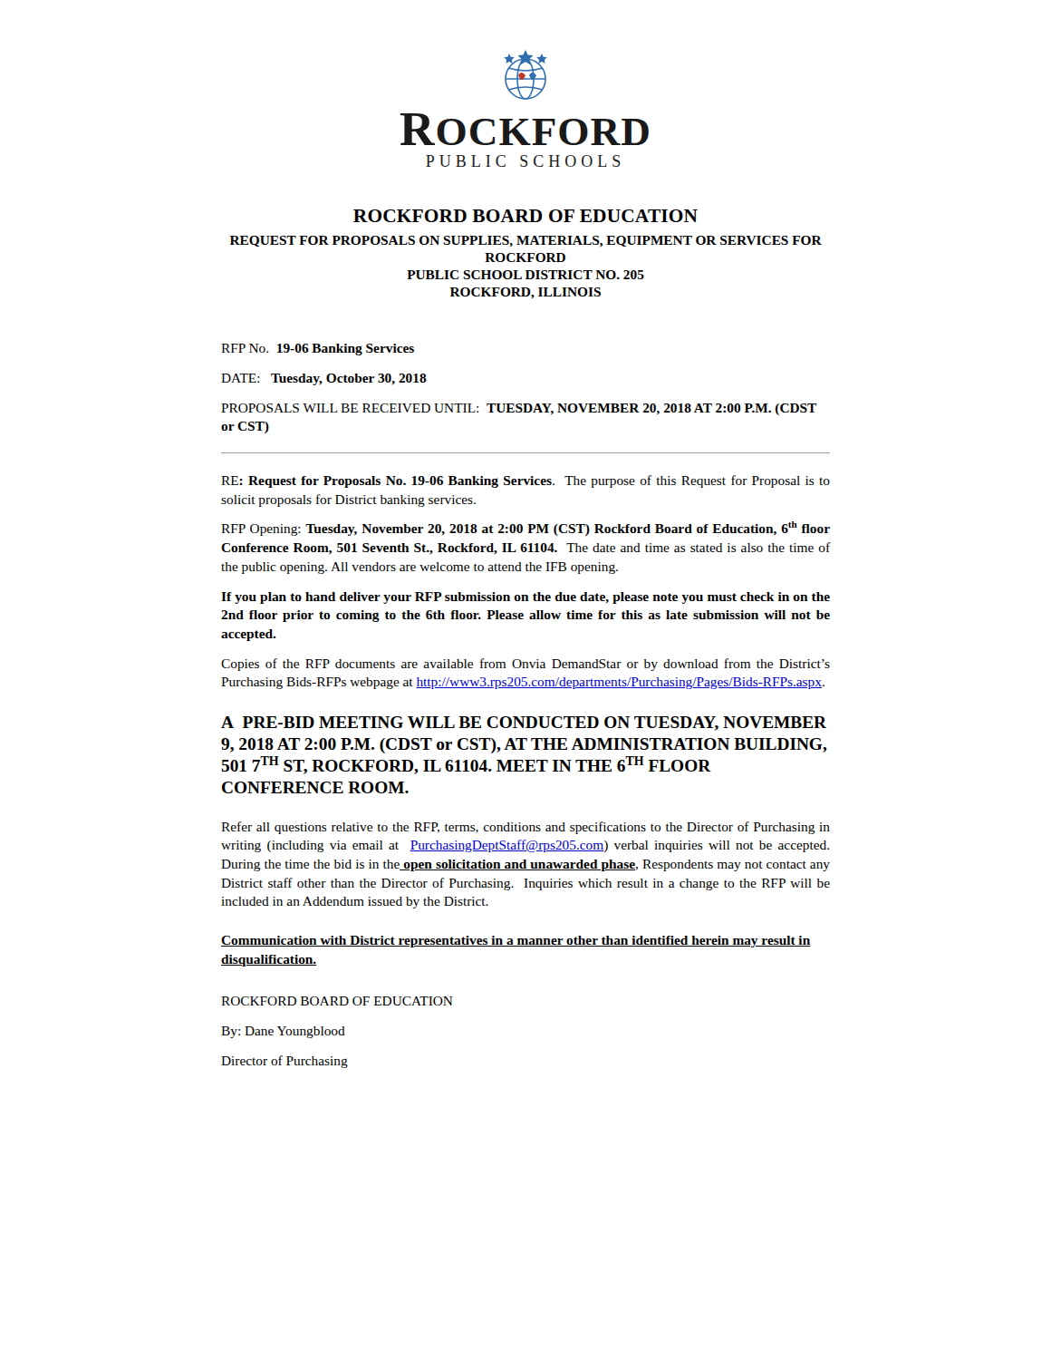ROCKFORD
PUBLIC SCHOOLS
ROCKFORD BOARD OF EDUCATION
REQUEST FOR PROPOSALS ON SUPPLIES, MATERIALS, EQUIPMENT OR SERVICES FOR ROCKFORD
PUBLIC SCHOOL DISTRICT NO. 205
ROCKFORD, ILLINOIS
RFP No. 19-06 Banking Services
DATE: Tuesday, October 30, 2018
PROPOSALS WILL BE RECEIVED UNTIL: TUESDAY, NOVEMBER 20, 2018 AT 2:00 P.M. (CDST or CST)
RE: Request for Proposals No. 19-06 Banking Services. The purpose of this Request for Proposal is to solicit proposals for District banking services.
RFP Opening: Tuesday, November 20, 2018 at 2:00 PM (CST) Rockford Board of Education, 6th floor Conference Room, 501 Seventh St., Rockford, IL 61104. The date and time as stated is also the time of the public opening. All vendors are welcome to attend the IFB opening.
If you plan to hand deliver your RFP submission on the due date, please note you must check in on the 2nd floor prior to coming to the 6th floor. Please allow time for this as late submission will not be accepted.
Copies of the RFP documents are available from Onvia DemandStar or by download from the District’s Purchasing Bids-RFPs webpage at http://www3.rps205.com/departments/Purchasing/Pages/Bids-RFPs.aspx.
A PRE-BID MEETING WILL BE CONDUCTED ON TUESDAY, NOVEMBER 9, 2018 AT 2:00 P.M. (CDST or CST), AT THE ADMINISTRATION BUILDING, 501 7TH ST, ROCKFORD, IL 61104. MEET IN THE 6TH FLOOR CONFERENCE ROOM.
Refer all questions relative to the RFP, terms, conditions and specifications to the Director of Purchasing in writing (including via email at PurchasingDeptStaff@rps205.com) verbal inquiries will not be accepted. During the time the bid is in the open solicitation and unawarded phase, Respondents may not contact any District staff other than the Director of Purchasing. Inquiries which result in a change to the RFP will be included in an Addendum issued by the District.
Communication with District representatives in a manner other than identified herein may result in disqualification.
ROCKFORD BOARD OF EDUCATION
By: Dane Youngblood
Director of Purchasing